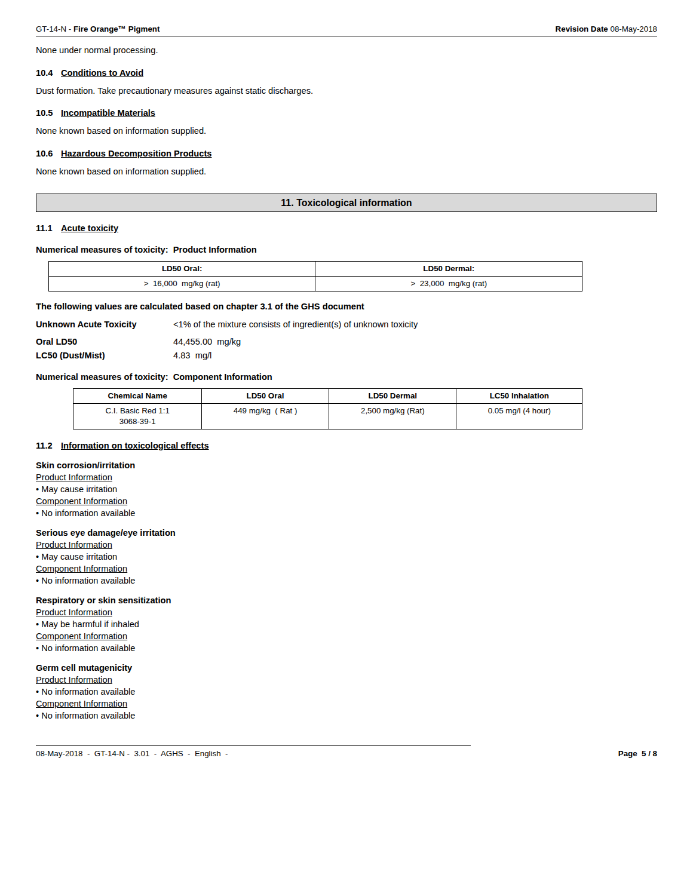GT-14-N - Fire Orange™ Pigment
Revision Date 08-May-2018
None under normal processing.
10.4 Conditions to Avoid
Dust formation. Take precautionary measures against static discharges.
10.5 Incompatible Materials
None known based on information supplied.
10.6 Hazardous Decomposition Products
None known based on information supplied.
11. Toxicological information
11.1 Acute toxicity
Numerical measures of toxicity: Product Information
| LD50 Oral: | LD50 Dermal: |
| --- | --- |
| > 16,000 mg/kg (rat) | > 23,000 mg/kg (rat) |
The following values are calculated based on chapter 3.1 of the GHS document
Unknown Acute Toxicity
<1% of the mixture consists of ingredient(s) of unknown toxicity
Oral LD50
44,455.00 mg/kg
LC50 (Dust/Mist)
4.83 mg/l
Numerical measures of toxicity: Component Information
| Chemical Name | LD50 Oral | LD50 Dermal | LC50 Inhalation |
| --- | --- | --- | --- |
| C.I. Basic Red 1:1 3068-39-1 | 449 mg/kg ( Rat ) | 2,500 mg/kg (Rat) | 0.05 mg/l (4 hour) |
11.2 Information on toxicological effects
Skin corrosion/irritation
Product Information
• May cause irritation
Component Information
• No information available
Serious eye damage/eye irritation
Product Information
• May cause irritation
Component Information
• No information available
Respiratory or skin sensitization
Product Information
• May be harmful if inhaled
Component Information
• No information available
Germ cell mutagenicity
Product Information
• No information available
Component Information
• No information available
08-May-2018 - GT-14-N - 3.01 - AGHS - English -
Page 5 / 8